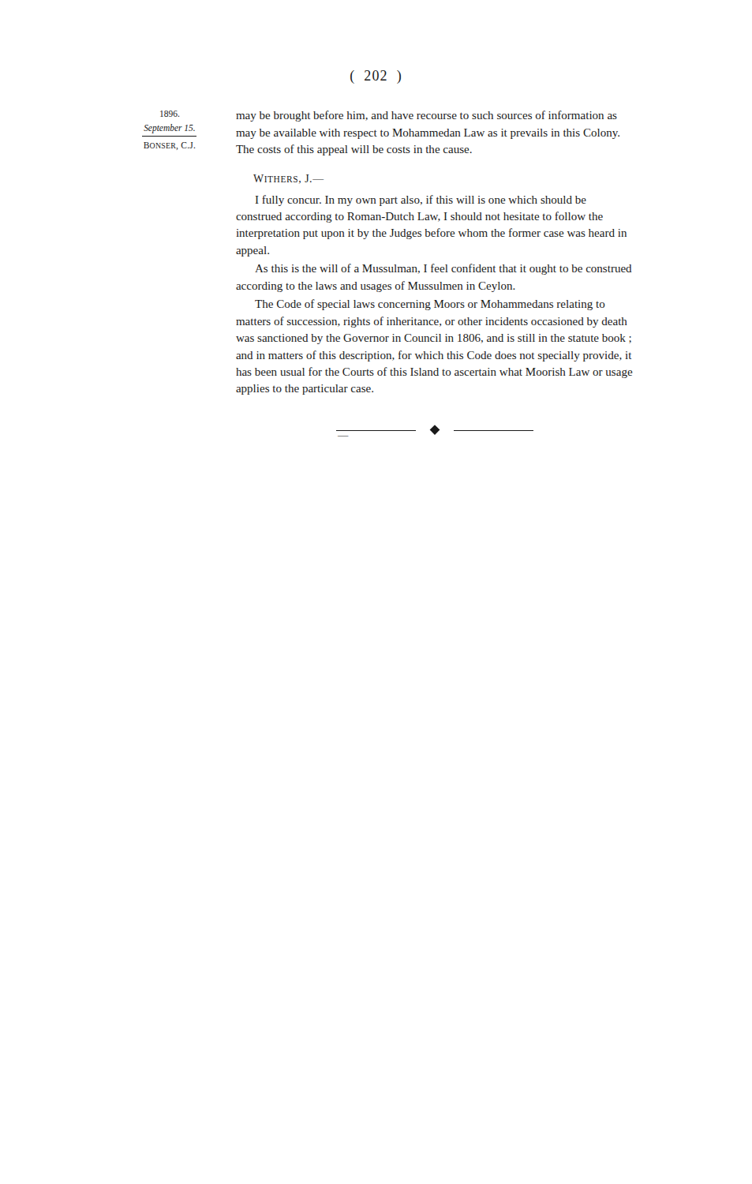( 202 )
1896. September 15. BONSER, C.J.
may be brought before him, and have recourse to such sources of information as may be available with respect to Mohammedan Law as it prevails in this Colony. The costs of this appeal will be costs in the cause.
WITHERS, J.—
I fully concur. In my own part also, if this will is one which should be construed according to Roman-Dutch Law, I should not hesitate to follow the interpretation put upon it by the Judges before whom the former case was heard in appeal.
As this is the will of a Mussulman, I feel confident that it ought to be construed according to the laws and usages of Mussulmen in Ceylon.
The Code of special laws concerning Moors or Mohammedans relating to matters of succession, rights of inheritance, or other incidents occasioned by death was sanctioned by the Governor in Council in 1806, and is still in the statute book ; and in matters of this description, for which this Code does not specially provide, it has been usual for the Courts of this Island to ascertain what Moorish Law or usage applies to the particular case.
—